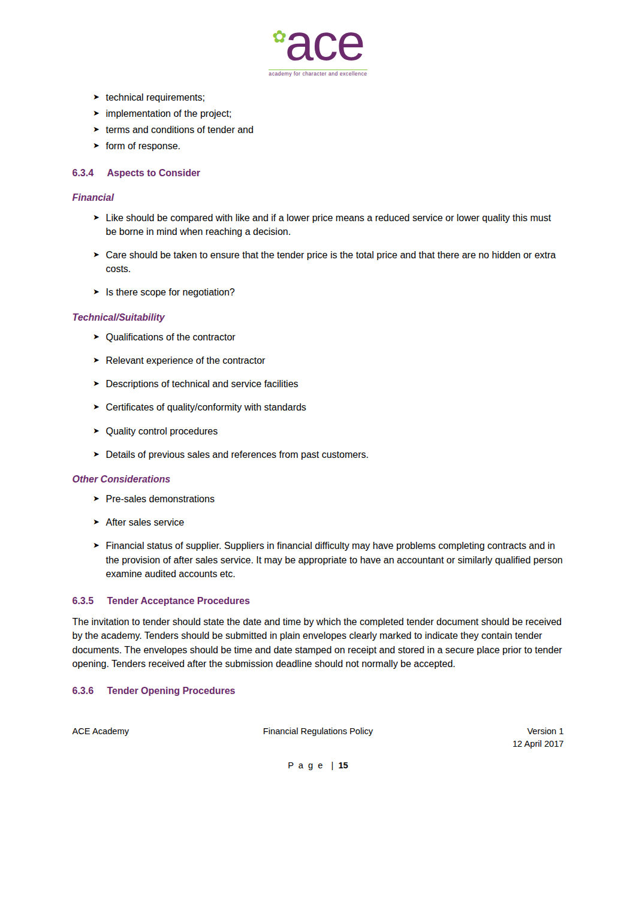✿ace
academy for character and excellence
technical requirements;
implementation of the project;
terms and conditions of tender and
form of response.
6.3.4 Aspects to Consider
Financial
Like should be compared with like and if a lower price means a reduced service or lower quality this must be borne in mind when reaching a decision.
Care should be taken to ensure that the tender price is the total price and that there are no hidden or extra costs.
Is there scope for negotiation?
Technical/Suitability
Qualifications of the contractor
Relevant experience of the contractor
Descriptions of technical and service facilities
Certificates of quality/conformity with standards
Quality control procedures
Details of previous sales and references from past customers.
Other Considerations
Pre-sales demonstrations
After sales service
Financial status of supplier. Suppliers in financial difficulty may have problems completing contracts and in the provision of after sales service. It may be appropriate to have an accountant or similarly qualified person examine audited accounts etc.
6.3.5 Tender Acceptance Procedures
The invitation to tender should state the date and time by which the completed tender document should be received by the academy. Tenders should be submitted in plain envelopes clearly marked to indicate they contain tender documents. The envelopes should be time and date stamped on receipt and stored in a secure place prior to tender opening. Tenders received after the submission deadline should not normally be accepted.
6.3.6 Tender Opening Procedures
ACE Academy
Financial Regulations Policy
Version 1 12 April 2017
P a g e | 15